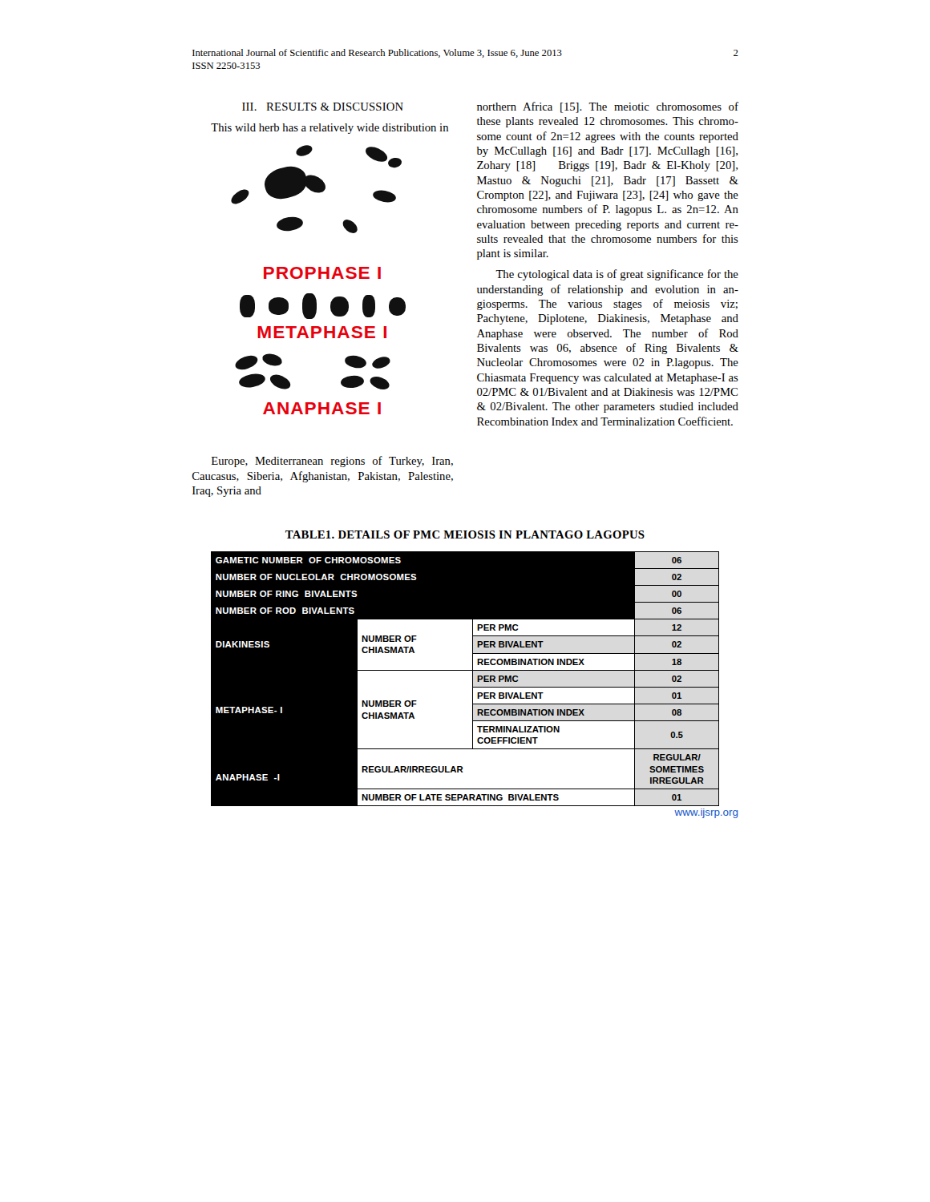International Journal of Scientific and Research Publications, Volume 3, Issue 6, June 2013
ISSN 2250-3153 2
III. RESULTS & DISCUSSION
This wild herb has a relatively wide distribution in
PROPHASE I
METAPHASE I
ANAPHASE I
Europe, Mediterranean regions of Turkey, Iran, Caucasus, Siberia, Afghanistan, Pakistan, Palestine, Iraq, Syria and
northern Africa [15]. The meiotic chromosomes of these plants revealed 12 chromosomes. This chromosome count of 2n=12 agrees with the counts reported by McCullagh [16] and Badr [17]. McCullagh [16], Zohary [18] Briggs [19], Badr & El-Kholy [20], Mastuo & Noguchi [21], Badr [17] Bassett & Crompton [22], and Fujiwara [23], [24] who gave the chromosome numbers of P. lagopus L. as 2n=12. An evaluation between preceding reports and current results revealed that the chromosome numbers for this plant is similar.
The cytological data is of great significance for the understanding of relationship and evolution in angiosperms. The various stages of meiosis viz; Pachytene, Diplotene, Diakinesis, Metaphase and Anaphase were observed. The number of Rod Bivalents was 06, absence of Ring Bivalents & Nucleolar Chromosomes were 02 in P.lagopus. The Chiasmata Frequency was calculated at Metaphase-I as 02/PMC & 01/Bivalent and at Diakinesis was 12/PMC & 02/Bivalent. The other parameters studied included Recombination Index and Terminalization Coefficient.
TABLE1. DETAILS OF PMC MEIOSIS IN PLANTAGO LAGOPUS
| GAMETIC NUMBER OF CHROMOSOMES | 06 |
| NUMBER OF NUCLEOLAR CHROMOSOMES | 02 |
| NUMBER OF RING BIVALENTS | 00 |
| NUMBER OF ROD BIVALENTS | 06 |
| DIAKINESIS | NUMBER OF CHIASMATA | PER PMC | 12 |
| PER BIVALENT | 02 |
| RECOMBINATION INDEX | 18 |
| METAPHASE- I | NUMBER OF CHIASMATA | PER PMC | 02 |
| PER BIVALENT | 01 |
| RECOMBINATION INDEX | 08 |
| TERMINALIZATION COEFFICIENT | 0.5 |
| ANAPHASE -I | REGULAR/IRREGULAR | REGULAR/ SOMETIMES IRREGULAR |
| NUMBER OF LATE SEPARATING BIVALENTS | 01 |
www.ijsrp.org